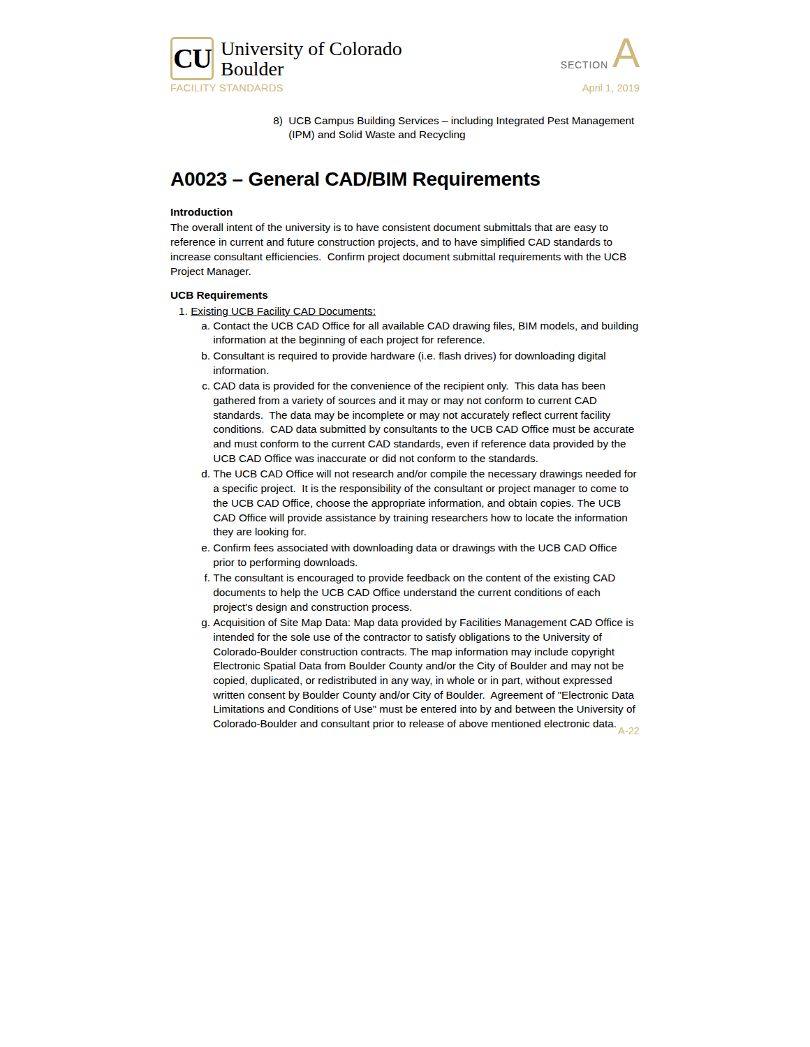CU
University of ColoradoBoulder
SECTION A
FACILITY STANDARDS
April 1, 2019
8) UCB Campus Building Services – including Integrated Pest Management (IPM) and Solid Waste and Recycling
A0023 – General CAD/BIM Requirements
Introduction
The overall intent of the university is to have consistent document submittals that are easy to reference in current and future construction projects, and to have simplified CAD standards to increase consultant efficiencies. Confirm project document submittal requirements with the UCB Project Manager.
UCB Requirements
Existing UCB Facility CAD Documents:
Contact the UCB CAD Office for all available CAD drawing files, BIM models, and building information at the beginning of each project for reference.
Consultant is required to provide hardware (i.e. flash drives) for downloading digital information.
CAD data is provided for the convenience of the recipient only. This data has been gathered from a variety of sources and it may or may not conform to current CAD standards. The data may be incomplete or may not accurately reflect current facility conditions. CAD data submitted by consultants to the UCB CAD Office must be accurate and must conform to the current CAD standards, even if reference data provided by the UCB CAD Office was inaccurate or did not conform to the standards.
The UCB CAD Office will not research and/or compile the necessary drawings needed for a specific project. It is the responsibility of the consultant or project manager to come to the UCB CAD Office, choose the appropriate information, and obtain copies. The UCB CAD Office will provide assistance by training researchers how to locate the information they are looking for.
Confirm fees associated with downloading data or drawings with the UCB CAD Office prior to performing downloads.
The consultant is encouraged to provide feedback on the content of the existing CAD documents to help the UCB CAD Office understand the current conditions of each project's design and construction process.
Acquisition of Site Map Data: Map data provided by Facilities Management CAD Office is intended for the sole use of the contractor to satisfy obligations to the University of Colorado-Boulder construction contracts. The map information may include copyright Electronic Spatial Data from Boulder County and/or the City of Boulder and may not be copied, duplicated, or redistributed in any way, in whole or in part, without expressed written consent by Boulder County and/or City of Boulder. Agreement of "Electronic Data Limitations and Conditions of Use" must be entered into by and between the University of Colorado-Boulder and consultant prior to release of above mentioned electronic data.
A-22